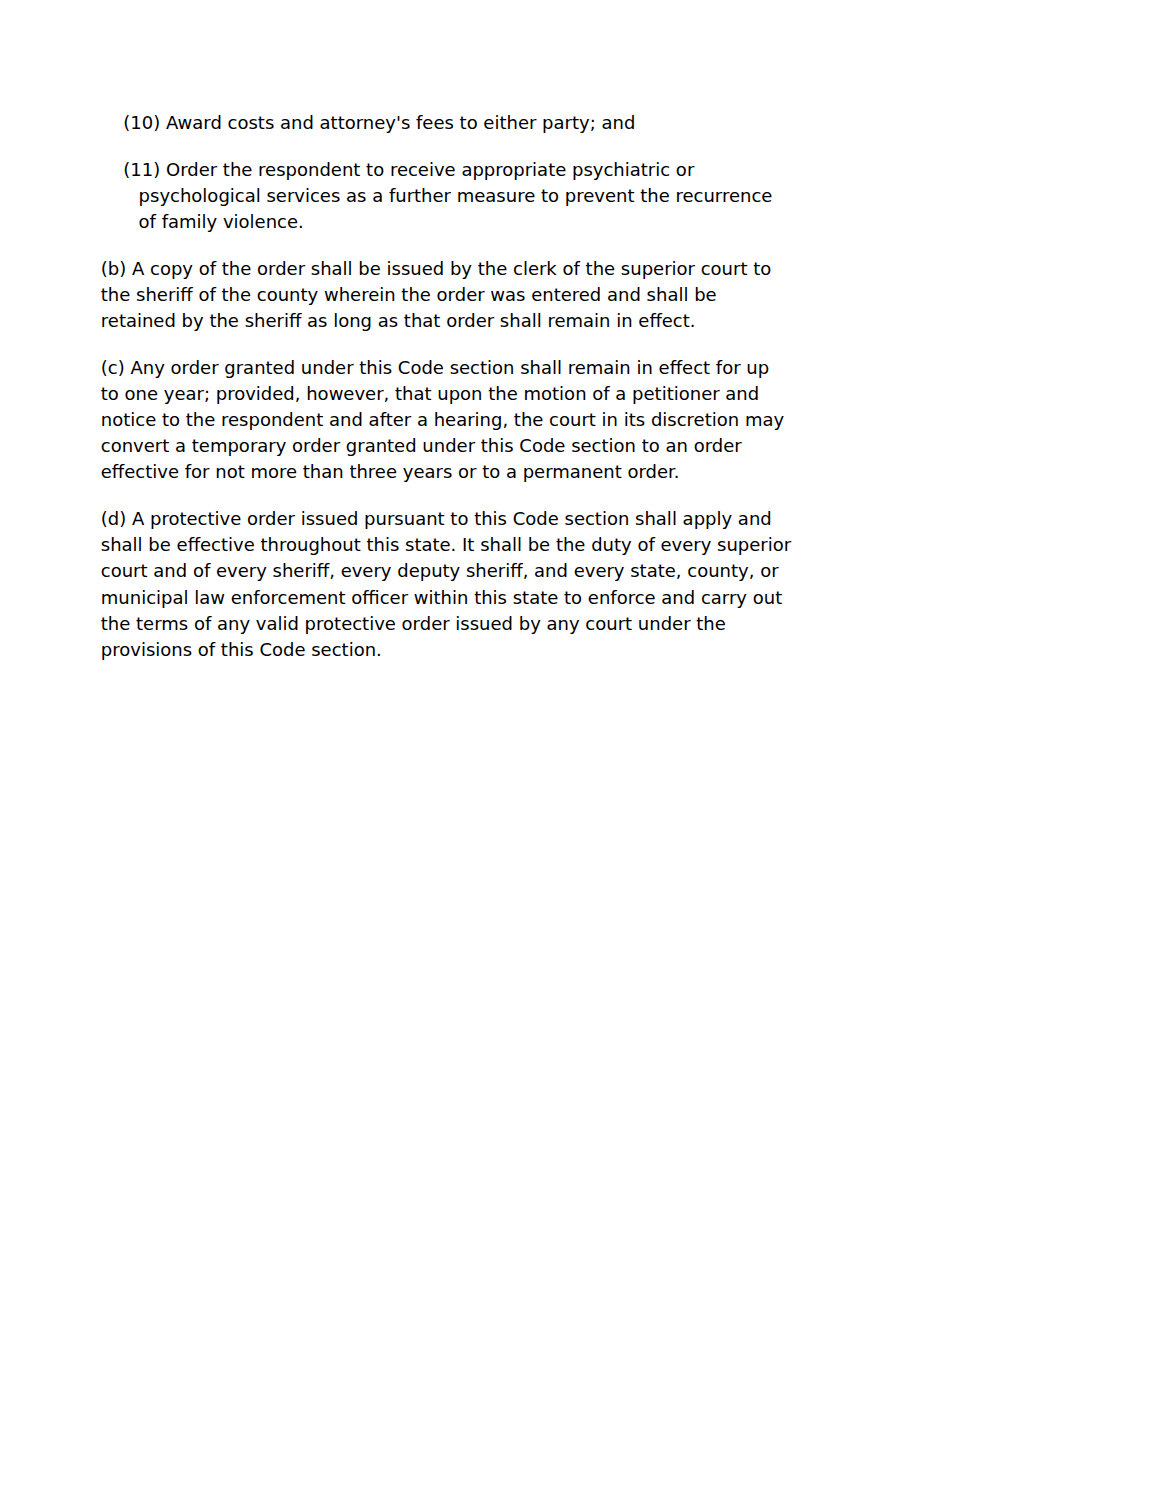(10) Award costs and attorney's fees to either party; and
(11) Order the respondent to receive appropriate psychiatric or psychological services as a further measure to prevent the recurrence of family violence.
(b) A copy of the order shall be issued by the clerk of the superior court to the sheriff of the county wherein the order was entered and shall be retained by the sheriff as long as that order shall remain in effect.
(c) Any order granted under this Code section shall remain in effect for up to one year; provided, however, that upon the motion of a petitioner and notice to the respondent and after a hearing, the court in its discretion may convert a temporary order granted under this Code section to an order effective for not more than three years or to a permanent order.
(d) A protective order issued pursuant to this Code section shall apply and shall be effective throughout this state. It shall be the duty of every superior court and of every sheriff, every deputy sheriff, and every state, county, or municipal law enforcement officer within this state to enforce and carry out the terms of any valid protective order issued by any court under the provisions of this Code section.